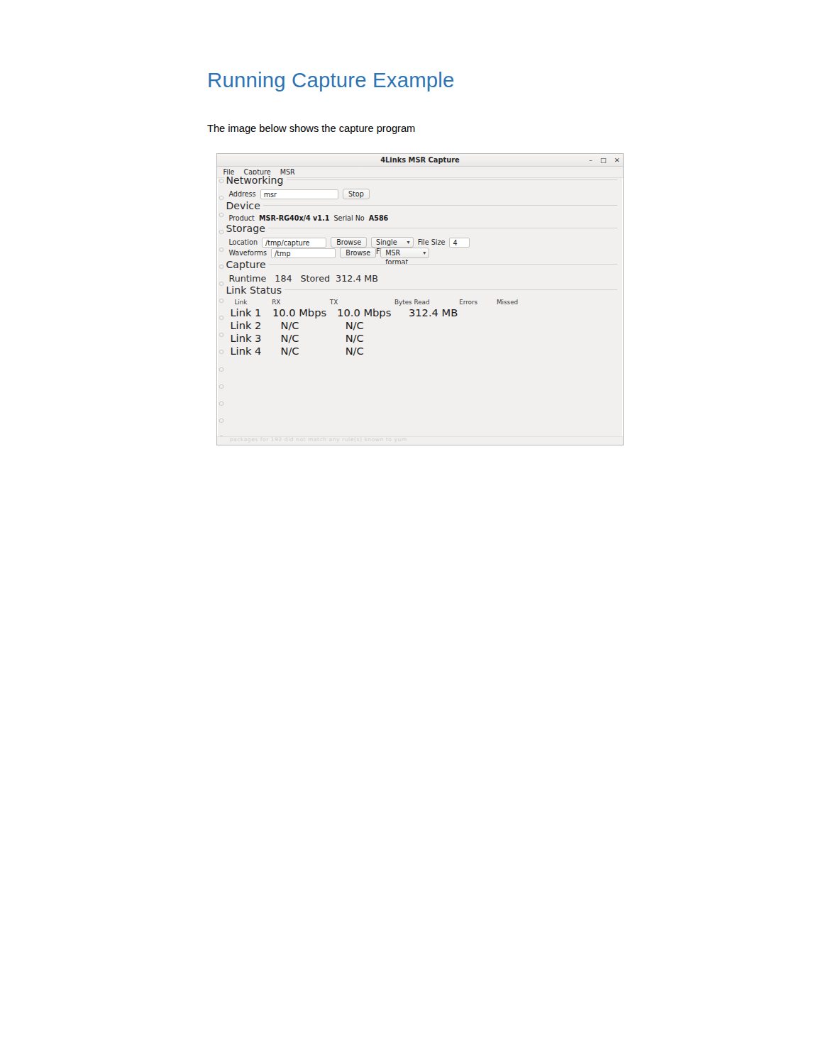Running Capture Example
The image below shows the capture program
4Links MSR Capture
–□✕
File Capture MSR
○○○○ ○○○○ ○○○○ ○○○○
Networking
Address msr Stop
Device
Product MSR-RG40x/4 v1.1 Serial No A586
Storage
Location /tmp/capture Browse Single File File Size 4
Waveforms /tmp Browse MSR format
Capture
Runtime 184 Stored 312.4 MB
Link Status
Link RX TX Bytes Read Errors Missed
Link 110.0 Mbps 10.0 Mbps 312.4 MB
Link 2 N/C N/C
Link 3 N/C N/C
Link 4 N/C N/C
packages for 192 did not match any rule(s) known to yum